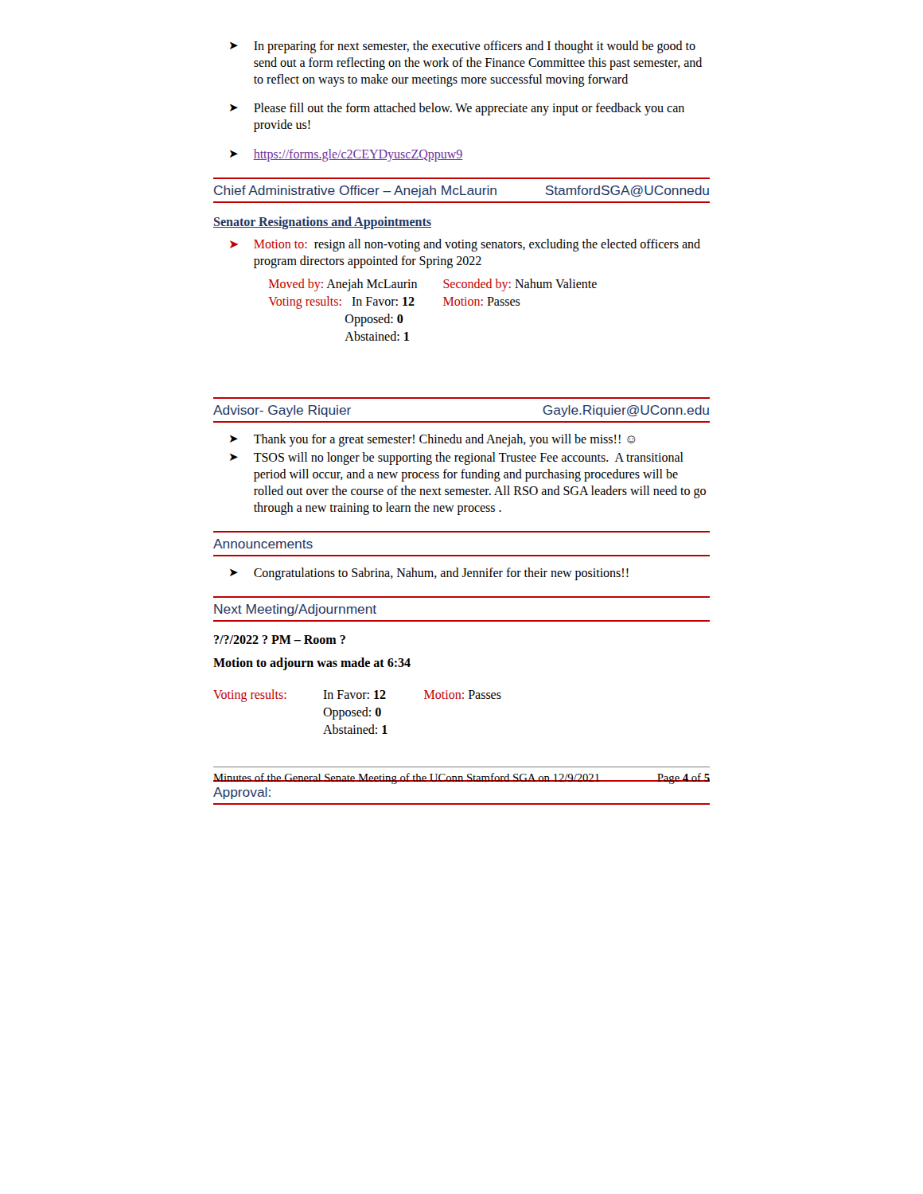In preparing for next semester, the executive officers and I thought it would be good to send out a form reflecting on the work of the Finance Committee this past semester, and to reflect on ways to make our meetings more successful moving forward
Please fill out the form attached below. We appreciate any input or feedback you can provide us!
https://forms.gle/c2CEYDyuscZQppuw9
Chief Administrative Officer – Anejah McLaurin StamfordSGA@UConnedu
Senator Resignations and Appointments
Motion to: resign all non-voting and voting senators, excluding the elected officers and program directors appointed for Spring 2022
| Moved by: Anejah McLaurin | Seconded by: Nahum Valiente |
| Voting results: In Favor: 12 | Motion: Passes |
| Opposed: 0 | |
| Abstained: 1 | |
Advisor- Gayle Riquier Gayle.Riquier@UConn.edu
Thank you for a great semester! Chinedu and Anejah, you will be miss!! ☺
TSOS will no longer be supporting the regional Trustee Fee accounts. A transitional period will occur, and a new process for funding and purchasing procedures will be rolled out over the course of the next semester. All RSO and SGA leaders will need to go through a new training to learn the new process .
Announcements
Congratulations to Sabrina, Nahum, and Jennifer for their new positions!!
Next Meeting/Adjournment
?/?/2022 ? PM – Room ?
Motion to adjourn was made at 6:34
| Voting results: | In Favor: 12 | Motion: Passes |
| | Opposed: 0 | |
| | Abstained: 1 | |
Approval:
Minutes of the General Senate Meeting of the UConn Stamford SGA on 12/9/2021 Page 4 of 5